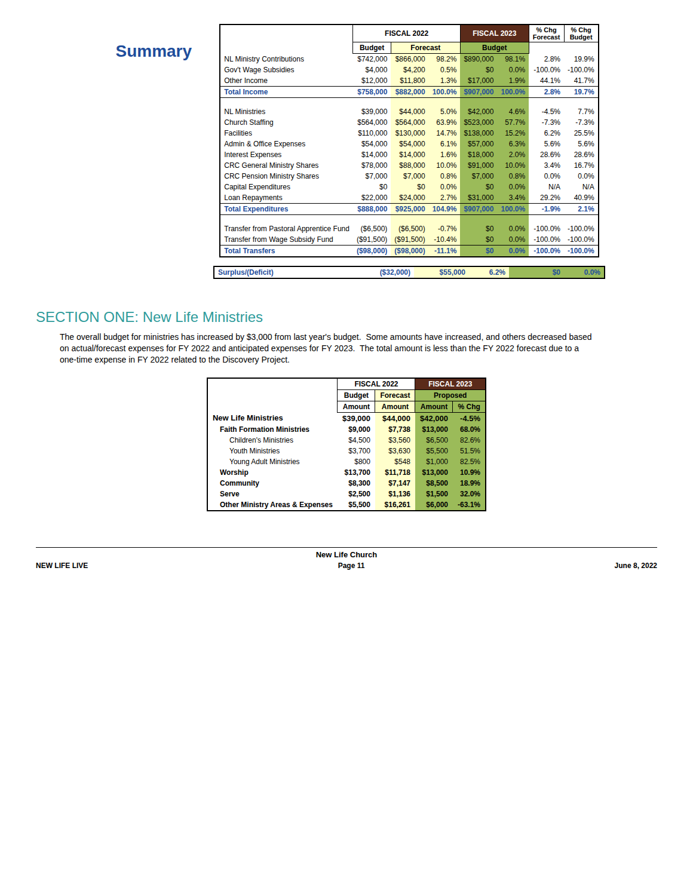Summary
| | FISCAL 2022 | FISCAL 2023 | % Chg Forecast | % Chg Budget |
| --- | --- | --- | --- | --- |
| Budget | Forecast | Budget | | |
| NL Ministry Contributions | $742,000 | $866,000 | 98.2% | $890,000 | 98.1% | 2.8% | 19.9% |
| Gov't Wage Subsidies | $4,000 | $4,200 | 0.5% | $0 | 0.0% | -100.0% | -100.0% |
| Other Income | $12,000 | $11,800 | 1.3% | $17,000 | 1.9% | 44.1% | 41.7% |
| Total Income | $758,000 | $882,000 | 100.0% | $907,000 | 100.0% | 2.8% | 19.7% |
| NL Ministries | $39,000 | $44,000 | 5.0% | $42,000 | 4.6% | -4.5% | 7.7% |
| Church Staffing | $564,000 | $564,000 | 63.9% | $523,000 | 57.7% | -7.3% | -7.3% |
| Facilities | $110,000 | $130,000 | 14.7% | $138,000 | 15.2% | 6.2% | 25.5% |
| Admin & Office Expenses | $54,000 | $54,000 | 6.1% | $57,000 | 6.3% | 5.6% | 5.6% |
| Interest Expenses | $14,000 | $14,000 | 1.6% | $18,000 | 2.0% | 28.6% | 28.6% |
| CRC General Ministry Shares | $78,000 | $88,000 | 10.0% | $91,000 | 10.0% | 3.4% | 16.7% |
| CRC Pension Ministry Shares | $7,000 | $7,000 | 0.8% | $7,000 | 0.8% | 0.0% | 0.0% |
| Capital Expenditures | $0 | $0 | 0.0% | $0 | 0.0% | N/A | N/A |
| Loan Repayments | $22,000 | $24,000 | 2.7% | $31,000 | 3.4% | 29.2% | 40.9% |
| Total Expenditures | $888,000 | $925,000 | 104.9% | $907,000 | 100.0% | -1.9% | 2.1% |
| Transfer from Pastoral Apprentice Fund | ($6,500) | ($6,500) | -0.7% | $0 | 0.0% | -100.0% | -100.0% |
| Transfer from Wage Subsidy Fund | ($91,500) | ($91,500) | -10.4% | $0 | 0.0% | -100.0% | -100.0% |
| Total Transfers | ($98,000) | ($98,000) | -11.1% | $0 | 0.0% | -100.0% | -100.0% |
| Surplus/(Deficit) | ($32,000) | $55,000 | 6.2% | $0 | 0.0% |
SECTION ONE: New Life Ministries
The overall budget for ministries has increased by $3,000 from last year's budget. Some amounts have increased, and others decreased based on actual/forecast expenses for FY 2022 and anticipated expenses for FY 2023. The total amount is less than the FY 2022 forecast due to a one-time expense in FY 2022 related to the Discovery Project.
| | FISCAL 2022 | FISCAL 2023 |
| --- | --- | --- |
| Budget | Forecast | Proposed |
| Amount | Amount | Amount | % Chg |
| New Life Ministries | $39,000 | $44,000 | $42,000 | -4.5% |
| Faith Formation Ministries | $9,000 | $7,738 | $13,000 | 68.0% |
| Children's Ministries | $4,500 | $3,560 | $6,500 | 82.6% |
| Youth Ministries | $3,700 | $3,630 | $5,500 | 51.5% |
| Young Adult Ministries | $800 | $548 | $1,000 | 82.5% |
| Worship | $13,700 | $11,718 | $13,000 | 10.9% |
| Community | $8,300 | $7,147 | $8,500 | 18.9% |
| Serve | $2,500 | $1,136 | $1,500 | 32.0% |
| Other Ministry Areas & Expenses | $5,500 | $16,261 | $6,000 | -63.1% |
New Life Church
NEW LIFE LIVE Page 11 June 8, 2022